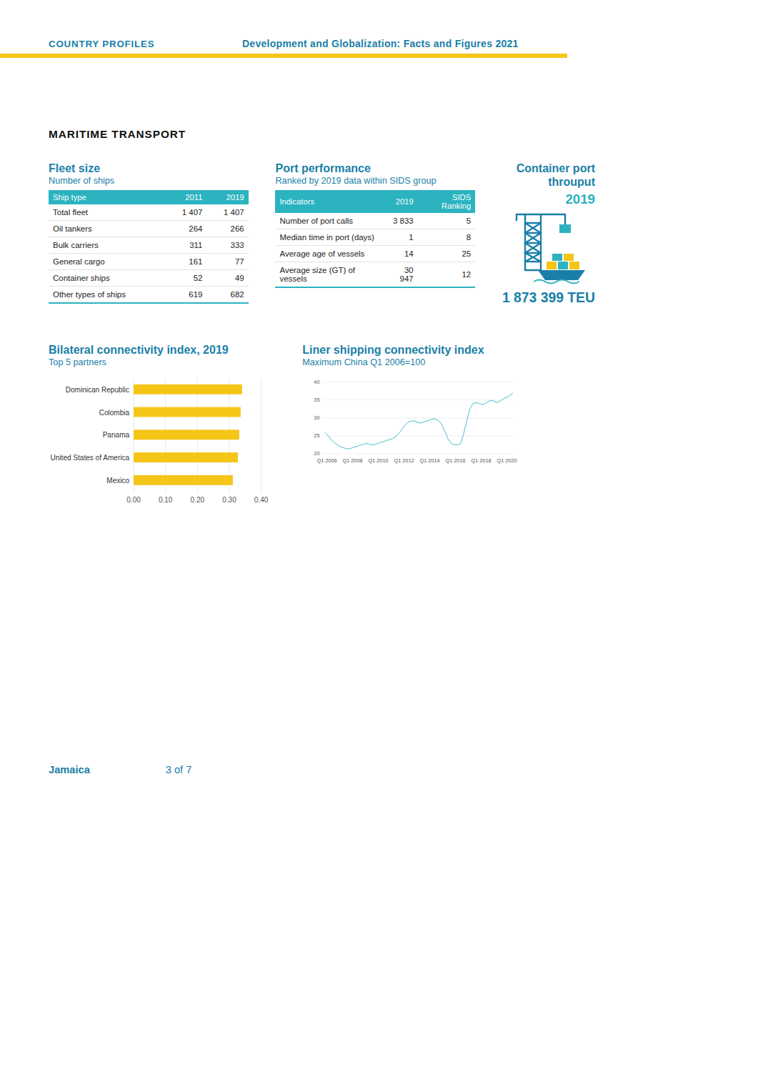COUNTRY PROFILES
Development and Globalization: Facts and Figures 2021
Maritime transport
Fleet size
Number of ships
| Ship type | 2011 | 2019 |
| --- | --- | --- |
| Total fleet | 1 407 | 1 407 |
| Oil tankers | 264 | 266 |
| Bulk carriers | 311 | 333 |
| General cargo | 161 | 77 |
| Container ships | 52 | 49 |
| Other types of ships | 619 | 682 |
Port performance
Ranked by 2019 data within SIDS group
| Indicators | 2019 | SIDS Ranking |
| --- | --- | --- |
| Number of port calls | 3 833 | 5 |
| Median time in port (days) | 1 | 8 |
| Average age of vessels | 14 | 25 |
| Average size (GT) of vessels | 30 947 | 12 |
Container port
throuput
2019
1 873 399 TEU
Bilateral connectivity index, 2019
Top 5 partners
Dominican Republic Colombia Panama United States of America Mexico 0.00 0.10 0.20 0.30 0.40
Liner shipping connectivity index
Maximum China Q1 2006=100
20 25 30 35 40 Q1 2006 Q1 2008 Q1 2010 Q1 2012 Q1 2014 Q1 2016 Q1 2018 Q1 2020
Jamaica 3 of 7